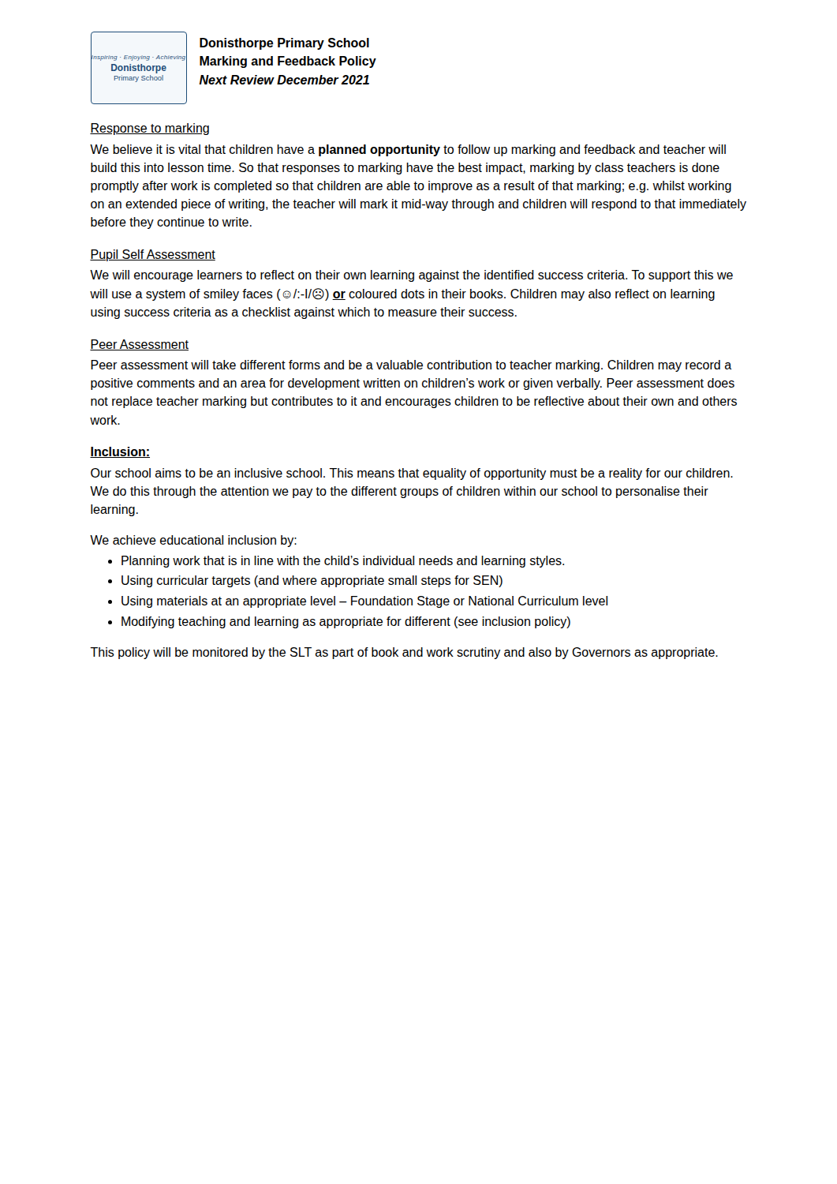Inspiring · Enjoying · Achieving
Donisthorpe
Primary School
Donisthorpe Primary School
Marking and Feedback Policy
Next Review December 2021
Response to marking
We believe it is vital that children have a planned opportunity to follow up marking and feedback and teacher will build this into lesson time. So that responses to marking have the best impact, marking by class teachers is done promptly after work is completed so that children are able to improve as a result of that marking; e.g. whilst working on an extended piece of writing, the teacher will mark it mid-way through and children will respond to that immediately before they continue to write.
Pupil Self Assessment
We will encourage learners to reflect on their own learning against the identified success criteria. To support this we will use a system of smiley faces (☺/:-I/☹) or coloured dots in their books. Children may also reflect on learning using success criteria as a checklist against which to measure their success.
Peer Assessment
Peer assessment will take different forms and be a valuable contribution to teacher marking. Children may record a positive comments and an area for development written on children’s work or given verbally. Peer assessment does not replace teacher marking but contributes to it and encourages children to be reflective about their own and others work.
Inclusion:
Our school aims to be an inclusive school. This means that equality of opportunity must be a reality for our children. We do this through the attention we pay to the different groups of children within our school to personalise their learning.
We achieve educational inclusion by:
Planning work that is in line with the child’s individual needs and learning styles.
Using curricular targets (and where appropriate small steps for SEN)
Using materials at an appropriate level – Foundation Stage or National Curriculum level
Modifying teaching and learning as appropriate for different (see inclusion policy)
This policy will be monitored by the SLT as part of book and work scrutiny and also by Governors as appropriate.